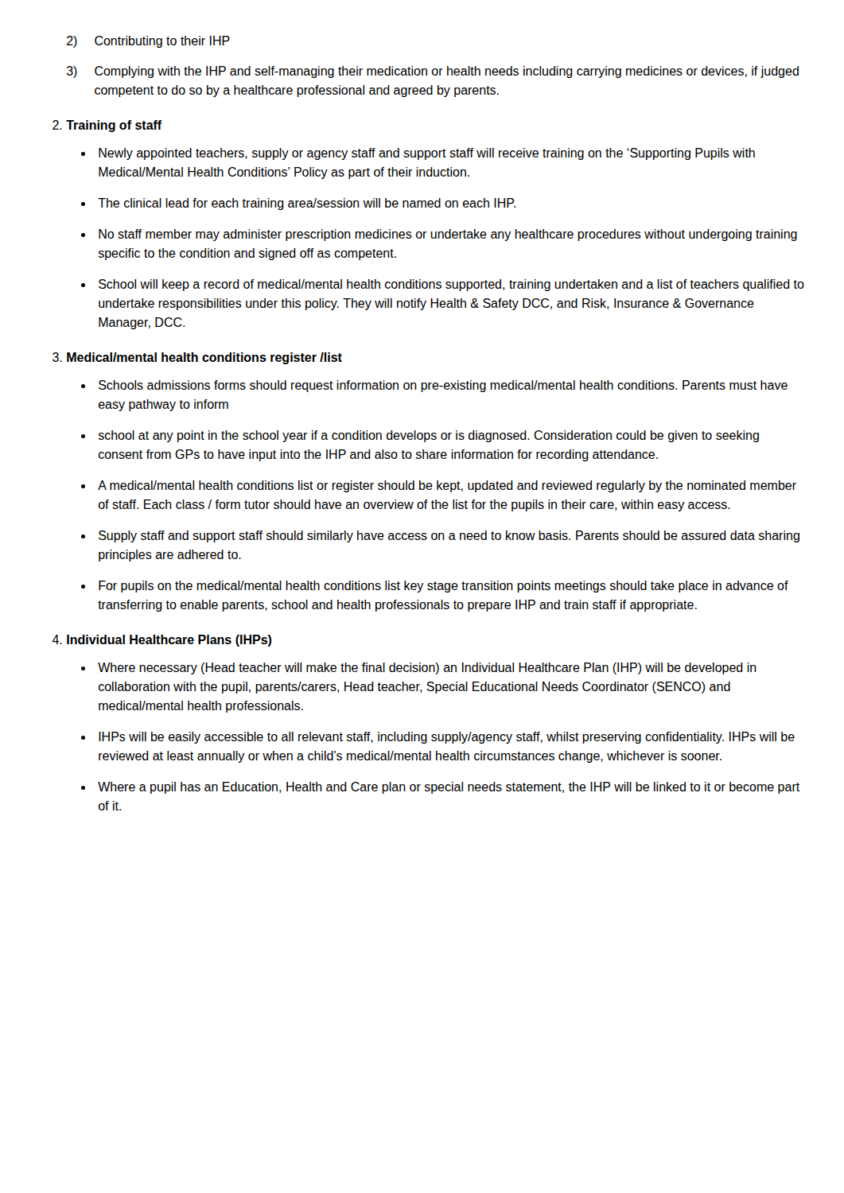2) Contributing to their IHP
3) Complying with the IHP and self-managing their medication or health needs including carrying medicines or devices, if judged competent to do so by a healthcare professional and agreed by parents.
Training of staff
Newly appointed teachers, supply or agency staff and support staff will receive training on the ‘Supporting Pupils with Medical/Mental Health Conditions’ Policy as part of their induction.
The clinical lead for each training area/session will be named on each IHP.
No staff member may administer prescription medicines or undertake any healthcare procedures without undergoing training specific to the condition and signed off as competent.
School will keep a record of medical/mental health conditions supported, training undertaken and a list of teachers qualified to undertake responsibilities under this policy. They will notify Health & Safety DCC, and Risk, Insurance & Governance Manager, DCC.
Medical/mental health conditions register /list
Schools admissions forms should request information on pre-existing medical/mental health conditions. Parents must have easy pathway to inform
school at any point in the school year if a condition develops or is diagnosed. Consideration could be given to seeking consent from GPs to have input into the IHP and also to share information for recording attendance.
A medical/mental health conditions list or register should be kept, updated and reviewed regularly by the nominated member of staff. Each class / form tutor should have an overview of the list for the pupils in their care, within easy access.
Supply staff and support staff should similarly have access on a need to know basis. Parents should be assured data sharing principles are adhered to.
For pupils on the medical/mental health conditions list key stage transition points meetings should take place in advance of transferring to enable parents, school and health professionals to prepare IHP and train staff if appropriate.
Individual Healthcare Plans (IHPs)
Where necessary (Head teacher will make the final decision) an Individual Healthcare Plan (IHP) will be developed in collaboration with the pupil, parents/carers, Head teacher, Special Educational Needs Coordinator (SENCO) and medical/mental health professionals.
IHPs will be easily accessible to all relevant staff, including supply/agency staff, whilst preserving confidentiality. IHPs will be reviewed at least annually or when a child’s medical/mental health circumstances change, whichever is sooner.
Where a pupil has an Education, Health and Care plan or special needs statement, the IHP will be linked to it or become part of it.